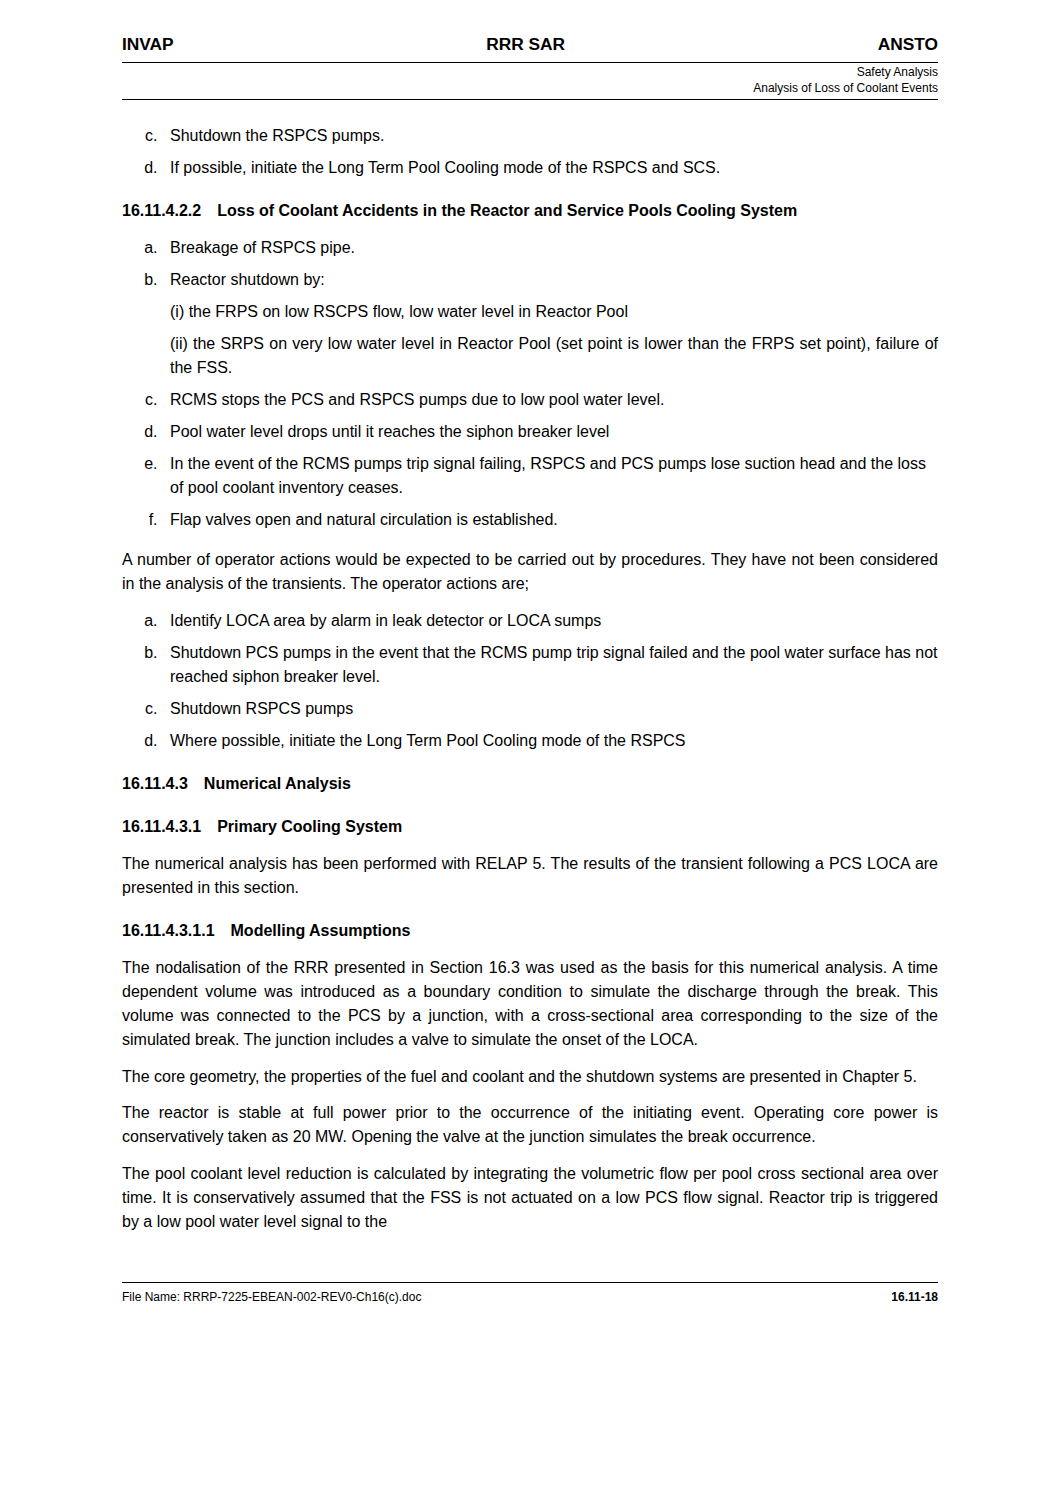INVAP RRR SAR ANSTO
Safety Analysis
Analysis of Loss of Coolant Events
Shutdown the RSPCS pumps.
If possible, initiate the Long Term Pool Cooling mode of the RSPCS and SCS.
16.11.4.2.2 Loss of Coolant Accidents in the Reactor and Service Pools Cooling System
Breakage of RSPCS pipe.
Reactor shutdown by:
(i) the FRPS on low RSCPS flow, low water level in Reactor Pool
(ii) the SRPS on very low water level in Reactor Pool (set point is lower than the FRPS set point), failure of the FSS.
RCMS stops the PCS and RSPCS pumps due to low pool water level.
Pool water level drops until it reaches the siphon breaker level
In the event of the RCMS pumps trip signal failing, RSPCS and PCS pumps lose suction head and the loss of pool coolant inventory ceases.
Flap valves open and natural circulation is established.
A number of operator actions would be expected to be carried out by procedures. They have not been considered in the analysis of the transients. The operator actions are;
Identify LOCA area by alarm in leak detector or LOCA sumps
Shutdown PCS pumps in the event that the RCMS pump trip signal failed and the pool water surface has not reached siphon breaker level.
Shutdown RSPCS pumps
Where possible, initiate the Long Term Pool Cooling mode of the RSPCS
16.11.4.3 Numerical Analysis
16.11.4.3.1 Primary Cooling System
The numerical analysis has been performed with RELAP 5. The results of the transient following a PCS LOCA are presented in this section.
16.11.4.3.1.1 Modelling Assumptions
The nodalisation of the RRR presented in Section 16.3 was used as the basis for this numerical analysis. A time dependent volume was introduced as a boundary condition to simulate the discharge through the break. This volume was connected to the PCS by a junction, with a cross-sectional area corresponding to the size of the simulated break. The junction includes a valve to simulate the onset of the LOCA.
The core geometry, the properties of the fuel and coolant and the shutdown systems are presented in Chapter 5.
The reactor is stable at full power prior to the occurrence of the initiating event. Operating core power is conservatively taken as 20 MW. Opening the valve at the junction simulates the break occurrence.
The pool coolant level reduction is calculated by integrating the volumetric flow per pool cross sectional area over time. It is conservatively assumed that the FSS is not actuated on a low PCS flow signal. Reactor trip is triggered by a low pool water level signal to the
File Name: RRRP-7225-EBEAN-002-REV0-Ch16(c).doc 16.11-18